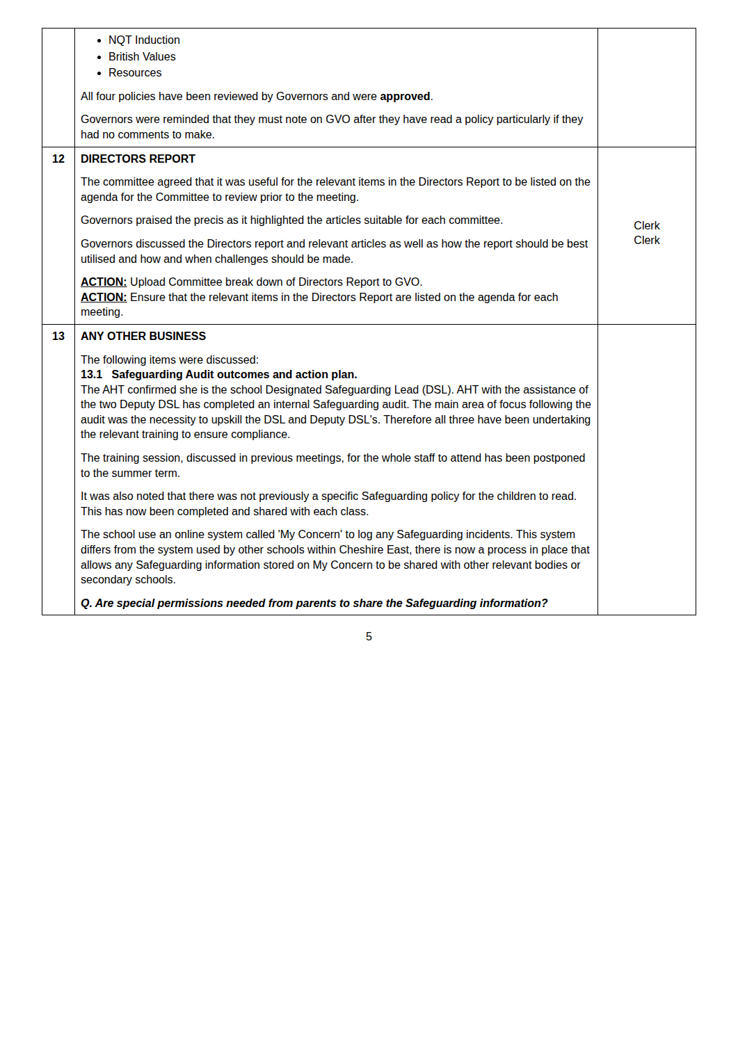| | NQT Induction British Values Resources All four policies have been reviewed by Governors and were approved . Governors were reminded that they must note on GVO after they have read a policy particularly if they had no comments to make. | |
| 12 | DIRECTORS REPORT The committee agreed that it was useful for the relevant items in the Directors Report to be listed on the agenda for the Committee to review prior to the meeting. Governors praised the precis as it highlighted the articles suitable for each committee. Governors discussed the Directors report and relevant articles as well as how the report should be best utilised and how and when challenges should be made. ACTION: Upload Committee break down of Directors Report to GVO. ACTION: Ensure that the relevant items in the Directors Report are listed on the agenda for each meeting. | Clerk Clerk |
| 13 | ANY OTHER BUSINESS The following items were discussed: 13.1 Safeguarding Audit outcomes and action plan. The AHT confirmed she is the school Designated Safeguarding Lead (DSL). AHT with the assistance of the two Deputy DSL has completed an internal Safeguarding audit. The main area of focus following the audit was the necessity to upskill the DSL and Deputy DSL's. Therefore all three have been undertaking the relevant training to ensure compliance. The training session, discussed in previous meetings, for the whole staff to attend has been postponed to the summer term. It was also noted that there was not previously a specific Safeguarding policy for the children to read. This has now been completed and shared with each class. The school use an online system called 'My Concern' to log any Safeguarding incidents. This system differs from the system used by other schools within Cheshire East, there is now a process in place that allows any Safeguarding information stored on My Concern to be shared with other relevant bodies or secondary schools. Q. Are special permissions needed from parents to share the Safeguarding information? | |
5